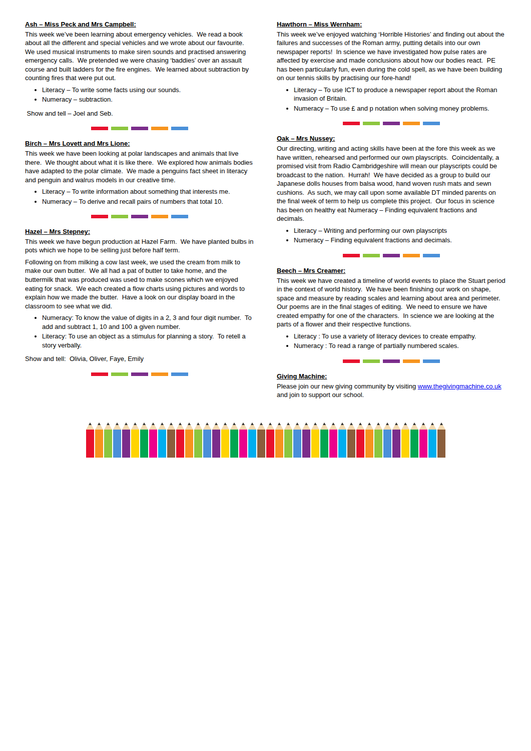Ash – Miss Peck and Mrs Campbell:
This week we’ve been learning about emergency vehicles. We read a book about all the different and special vehicles and we wrote about our favourite. We used musical instruments to make siren sounds and practised answering emergency calls. We pretended we were chasing ‘baddies’ over an assault course and built ladders for the fire engines. We learned about subtraction by counting fires that were put out.
Literacy – To write some facts using our sounds.
Numeracy – subtraction.
Show and tell – Joel and Seb.
Birch – Mrs Lovett and Mrs Lione:
This week we have been looking at polar landscapes and animals that live there. We thought about what it is like there. We explored how animals bodies have adapted to the polar climate. We made a penguins fact sheet in literacy and penguin and walrus models in our creative time.
Literacy – To write information about something that interests me.
Numeracy – To derive and recall pairs of numbers that total 10.
Hazel – Mrs Stepney:
This week we have begun production at Hazel Farm. We have planted bulbs in pots which we hope to be selling just before half term.
Following on from milking a cow last week, we used the cream from milk to make our own butter. We all had a pat of butter to take home, and the buttermilk that was produced was used to make scones which we enjoyed eating for snack. We each created a flow charts using pictures and words to explain how we made the butter. Have a look on our display board in the classroom to see what we did.
Numeracy: To know the value of digits in a 2, 3 and four digit number. To add and subtract 1, 10 and 100 a given number.
Literacy: To use an object as a stimulus for planning a story. To retell a story verbally.
Show and tell: Olivia, Oliver, Faye, Emily
Hawthorn – Miss Wernham:
This week we’ve enjoyed watching ‘Horrible Histories’ and finding out about the failures and successes of the Roman army, putting details into our own newspaper reports! In science we have investigated how pulse rates are affected by exercise and made conclusions about how our bodies react. PE has been particularly fun, even during the cold spell, as we have been building on our tennis skills by practising our fore-hand!
Literacy – To use ICT to produce a newspaper report about the Roman invasion of Britain.
Numeracy – To use £ and p notation when solving money problems.
Oak – Mrs Nussey:
Our directing, writing and acting skills have been at the fore this week as we have written, rehearsed and performed our own playscripts. Coincidentally, a promised visit from Radio Cambridgeshire will mean our playscripts could be broadcast to the nation. Hurrah! We have decided as a group to build our Japanese dolls houses from balsa wood, hand woven rush mats and sewn cushions. As such, we may call upon some available DT minded parents on the final week of term to help us complete this project. Our focus in science has been on healthy eat Numeracy – Finding equivalent fractions and decimals.
Literacy – Writing and performing our own playscripts
Numeracy – Finding equivalent fractions and decimals.
Beech – Mrs Creamer:
This week we have created a timeline of world events to place the Stuart period in the context of world history. We have been finishing our work on shape, space and measure by reading scales and learning about area and perimeter. Our poems are in the final stages of editing. We need to ensure we have created empathy for one of the characters. In science we are looking at the parts of a flower and their respective functions.
Literacy : To use a variety of literacy devices to create empathy.
Numeracy : To read a range of partially numbered scales.
Giving Machine:
Please join our new giving community by visiting www.thegivingmachine.co.uk and join to support our school.